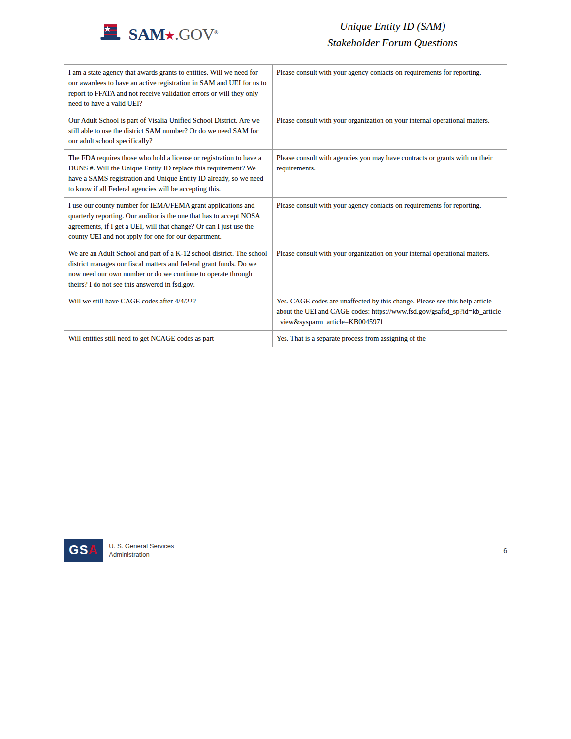SAM★.GOV®
Unique Entity ID (SAM)
Stakeholder Forum Questions
| I am a state agency that awards grants to entities. Will we need for our awardees to have an active registration in SAM and UEI for us to report to FFATA and not receive validation errors or will they only need to have a valid UEI? | Please consult with your agency contacts on requirements for reporting. |
| Our Adult School is part of Visalia Unified School District. Are we still able to use the district SAM number? Or do we need SAM for our adult school specifically? | Please consult with your organization on your internal operational matters. |
| The FDA requires those who hold a license or registration to have a DUNS #. Will the Unique Entity ID replace this requirement? We have a SAMS registration and Unique Entity ID already, so we need to know if all Federal agencies will be accepting this. | Please consult with agencies you may have contracts or grants with on their requirements. |
| I use our county number for IEMA/FEMA grant applications and quarterly reporting. Our auditor is the one that has to accept NOSA agreements, if I get a UEI, will that change? Or can I just use the county UEI and not apply for one for our department. | Please consult with your agency contacts on requirements for reporting. |
| We are an Adult School and part of a K-12 school district. The school district manages our fiscal matters and federal grant funds. Do we now need our own number or do we continue to operate through theirs? I do not see this answered in fsd.gov. | Please consult with your organization on your internal operational matters. |
| Will we still have CAGE codes after 4/4/22? | Yes. CAGE codes are unaffected by this change. Please see this help article about the UEI and CAGE codes: https://www.fsd.gov/gsafsd_sp?id=kb_article_view&sysparm_article=KB0045971 |
| Will entities still need to get NCAGE codes as part | Yes. That is a separate process from assigning of the |
GSA
U. S. General Services
Administration
6